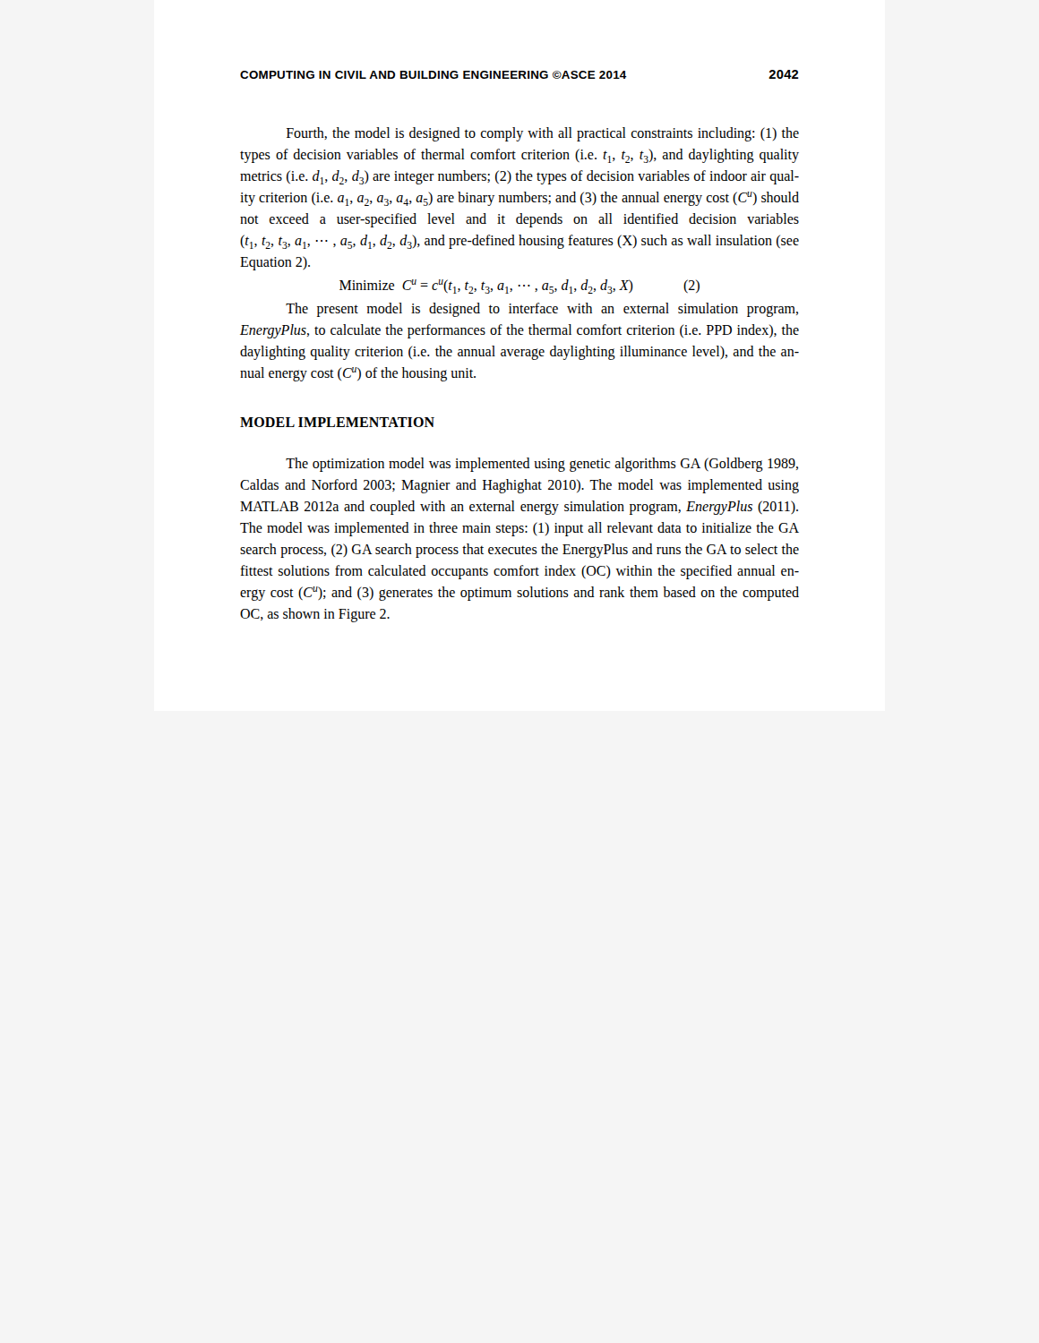Computing in Civil and Building Engineering ©ASCE 2014 2042
Fourth, the model is designed to comply with all practical constraints including: (1) the types of decision variables of thermal comfort criterion (i.e. t1, t2, t3), and daylighting quality metrics (i.e. d1, d2, d3) are integer numbers; (2) the types of decision variables of indoor air quality criterion (i.e. a1, a2, a3, a4, a5) are binary numbers; and (3) the annual energy cost (Cu) should not exceed a user-specified level and it depends on all identified decision variables (t1, t2, t3, a1, ⋯ , a5, d1, d2, d3), and pre-defined housing features (X) such as wall insulation (see Equation 2).
Minimize Cu = cu(t1, t2, t3, a1, ⋯ , a5, d1, d2, d3, X)(2)
The present model is designed to interface with an external simulation program, EnergyPlus, to calculate the performances of the thermal comfort criterion (i.e. PPD index), the daylighting quality criterion (i.e. the annual average daylighting illuminance level), and the annual energy cost (Cu) of the housing unit.
Model Implementation
The optimization model was implemented using genetic algorithms GA (Goldberg 1989, Caldas and Norford 2003; Magnier and Haghighat 2010). The model was implemented using MATLAB 2012a and coupled with an external energy simulation program, EnergyPlus (2011). The model was implemented in three main steps: (1) input all relevant data to initialize the GA search process, (2) GA search process that executes the EnergyPlus and runs the GA to select the fittest solutions from calculated occupants comfort index (OC) within the specified annual energy cost (Cu); and (3) generates the optimum solutions and rank them based on the computed OC, as shown in Figure 2.